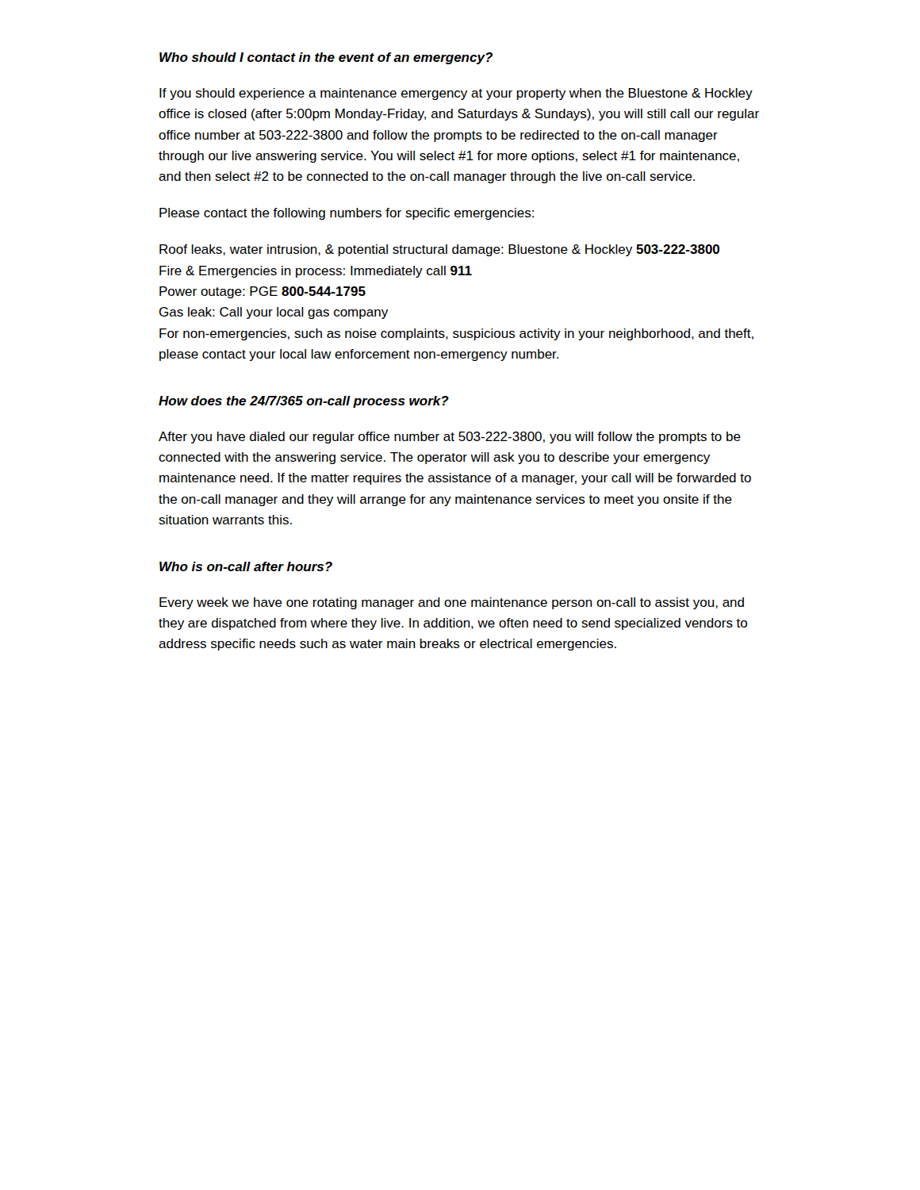Who should I contact in the event of an emergency?
If you should experience a maintenance emergency at your property when the Bluestone & Hockley office is closed (after 5:00pm Monday-Friday, and Saturdays & Sundays), you will still call our regular office number at 503-222-3800 and follow the prompts to be redirected to the on-call manager through our live answering service. You will select #1 for more options, select #1 for maintenance, and then select #2 to be connected to the on-call manager through the live on-call service.
Please contact the following numbers for specific emergencies:
Roof leaks, water intrusion, & potential structural damage: Bluestone & Hockley 503-222-3800
Fire & Emergencies in process: Immediately call 911
Power outage: PGE 800-544-1795
Gas leak: Call your local gas company
For non-emergencies, such as noise complaints, suspicious activity in your neighborhood, and theft, please contact your local law enforcement non-emergency number.
How does the 24/7/365 on-call process work?
After you have dialed our regular office number at 503-222-3800, you will follow the prompts to be connected with the answering service. The operator will ask you to describe your emergency maintenance need. If the matter requires the assistance of a manager, your call will be forwarded to the on-call manager and they will arrange for any maintenance services to meet you onsite if the situation warrants this.
Who is on-call after hours?
Every week we have one rotating manager and one maintenance person on-call to assist you, and they are dispatched from where they live. In addition, we often need to send specialized vendors to address specific needs such as water main breaks or electrical emergencies.